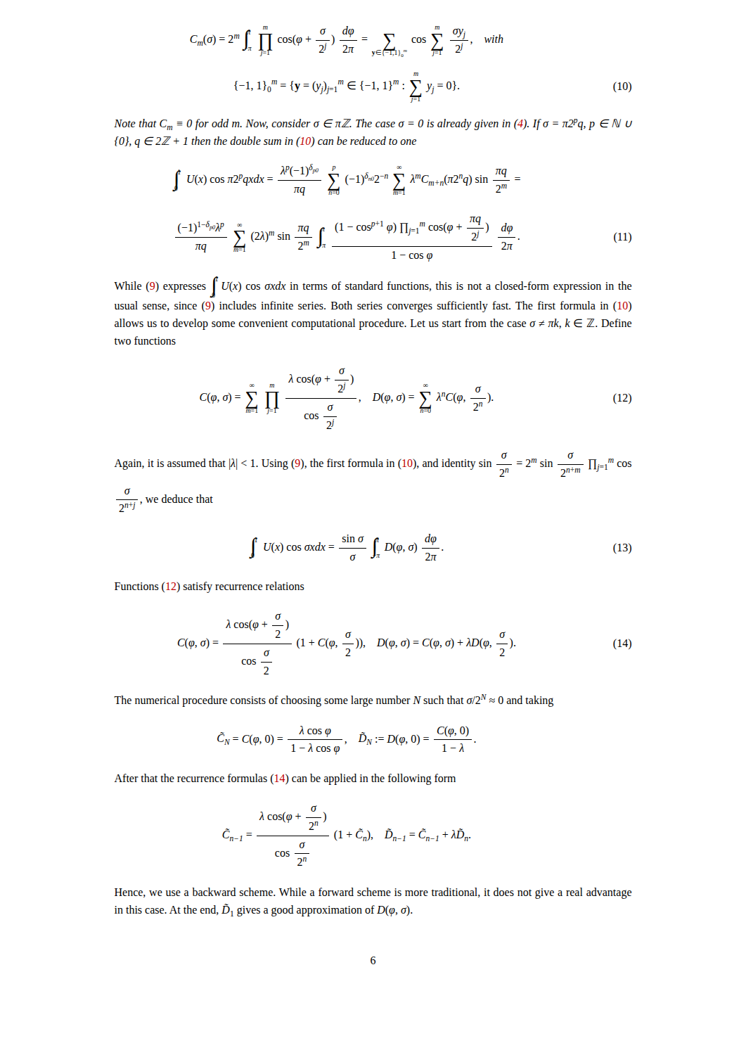Cm(σ) = 2m π∫−π m∏j=1 cos(φ + σ 2j) dφ 2π = ∑y∈{−1,1}0m cos m∑j=1 σyj 2j, with
{−1, 1}0m = {y = (yj)j=1m ∈ {−1, 1}m : m∑j=1 yj = 0}.
(10)
Note that Cm ≡ 0 for odd m. Now, consider σ ∈ πℤ. The case σ = 0 is already given in (4). If σ = π2pq, p ∈ ℕ ∪ {0}, q ∈ 2ℤ + 1 then the double sum in (10) can be reduced to one
1∫0 U(x) cos π2pqxdx = λp(−1)δp0 πq p∑n=0 (−1)δn02−n ∞∑m=1 λmCm+n(π2nq) sin πq 2m =
(−1)1−δp0λp πq ∞∑m=1 (2λ)m sin πq 2m π∫−π (1 − cosp+1 φ) ∏j=1m cos(φ + πq 2j) 1 − cos φ dφ 2π.
(11)
While (9) expresses 1∫0 U(x) cos σxdx in terms of standard functions, this is not a closed-form expression in the usual sense, since (9) includes infinite series. Both series converges sufficiently fast. The first formula in (10) allows us to develop some convenient computational procedure. Let us start from the case σ ≠ πk, k ∈ ℤ. Define two functions
C(φ, σ) = ∞∑m=1 m∏j=1 λ cos(φ + σ 2j) cos σ 2j, D(φ, σ) = ∞∑n=0 λnC(φ, σ 2n).
(12)
Again, it is assumed that |λ| < 1. Using (9), the first formula in (10), and identity sin σ 2n = 2m sin σ 2n+m ∏j=1m cos σ 2n+j, we deduce that
1∫0 U(x) cos σxdx = sin σ σ π∫−π D(φ, σ) dφ 2π.
(13)
Functions (12) satisfy recurrence relations
C(φ, σ) = λ cos(φ + σ 2) cos σ 2 (1 + C(φ, σ 2)), D(φ, σ) = C(φ, σ) + λD(φ, σ 2).
(14)
The numerical procedure consists of choosing some large number N such that σ/2N ≈ 0 and taking
C̃N = C(φ, 0) = λ cos φ 1 − λ cos φ, D̃N := D(φ, 0) = C(φ, 0) 1 − λ.
After that the recurrence formulas (14) can be applied in the following form
C̃n−1 = λ cos(φ + σ 2n) cos σ 2n (1 + C̃n), D̃n−1 = C̃n−1 + λD̃n.
Hence, we use a backward scheme. While a forward scheme is more traditional, it does not give a real advantage in this case. At the end, D̃1 gives a good approximation of D(φ, σ).
6